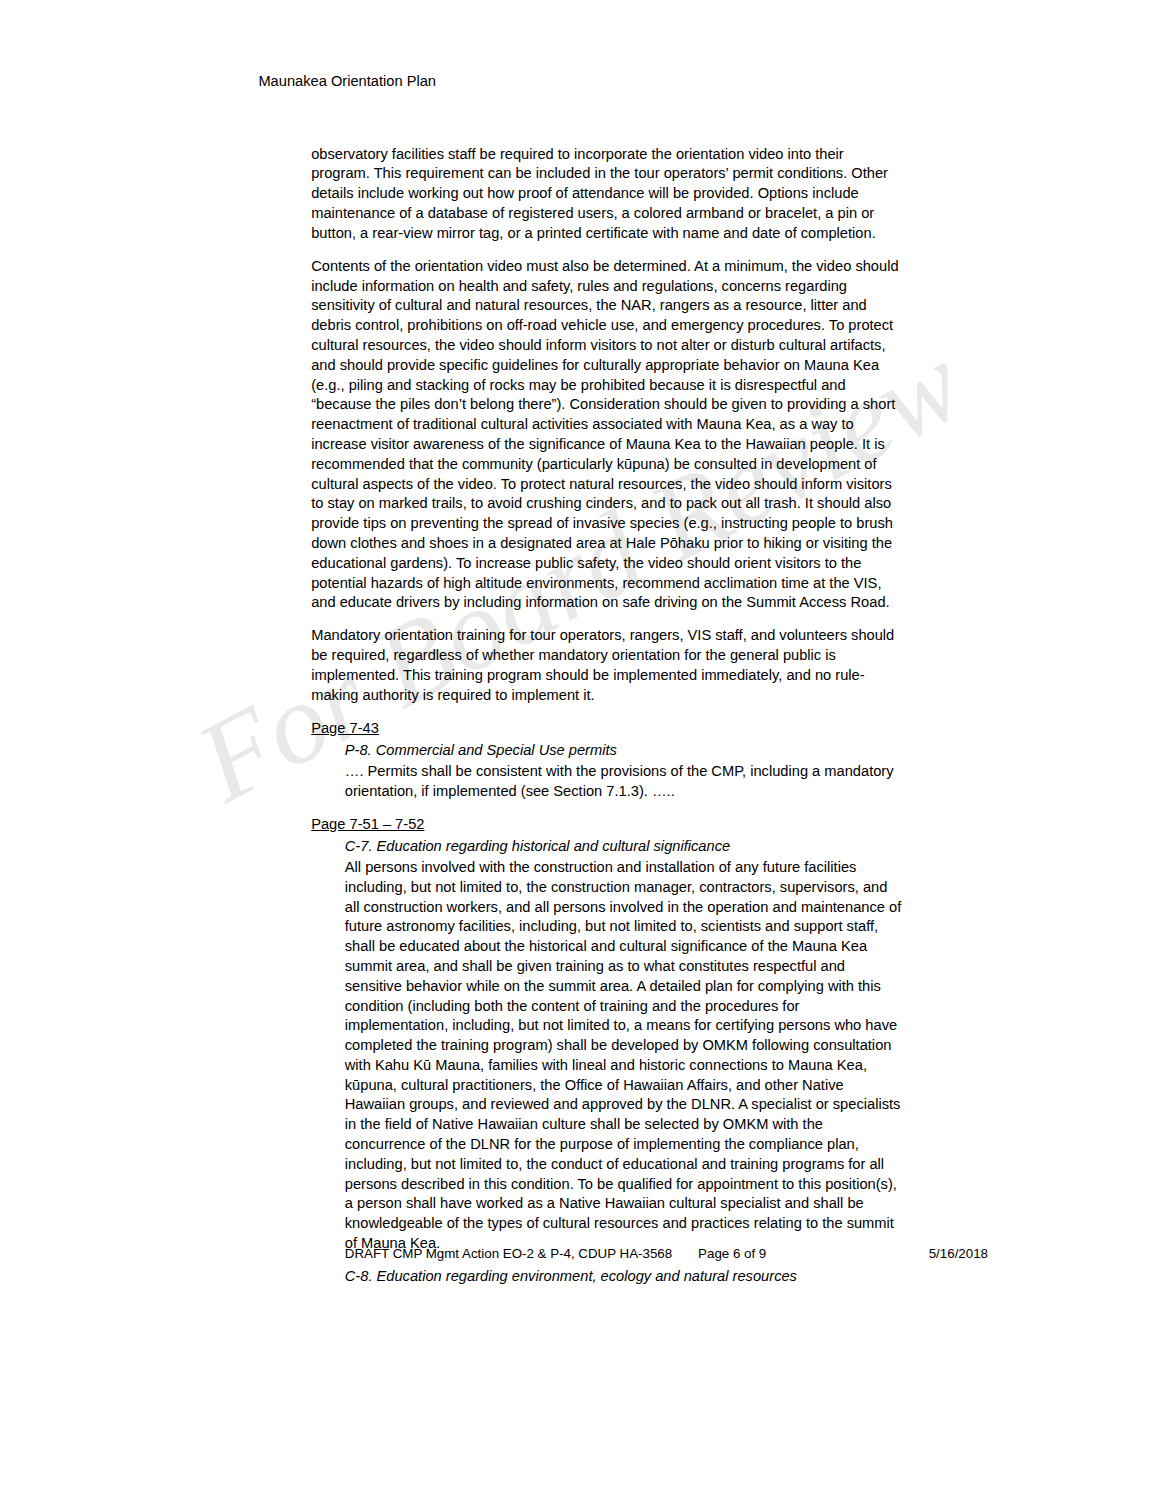For Board Review
Maunakea Orientation Plan
observatory facilities staff be required to incorporate the orientation video into their program. This requirement can be included in the tour operators’ permit conditions. Other details include working out how proof of attendance will be provided. Options include maintenance of a database of registered users, a colored armband or bracelet, a pin or button, a rear-view mirror tag, or a printed certificate with name and date of completion.
Contents of the orientation video must also be determined. At a minimum, the video should include information on health and safety, rules and regulations, concerns regarding sensitivity of cultural and natural resources, the NAR, rangers as a resource, litter and debris control, prohibitions on off-road vehicle use, and emergency procedures. To protect cultural resources, the video should inform visitors to not alter or disturb cultural artifacts, and should provide specific guidelines for culturally appropriate behavior on Mauna Kea (e.g., piling and stacking of rocks may be prohibited because it is disrespectful and “because the piles don’t belong there”). Consideration should be given to providing a short reenactment of traditional cultural activities associated with Mauna Kea, as a way to increase visitor awareness of the significance of Mauna Kea to the Hawaiian people. It is recommended that the community (particularly kūpuna) be consulted in development of cultural aspects of the video. To protect natural resources, the video should inform visitors to stay on marked trails, to avoid crushing cinders, and to pack out all trash. It should also provide tips on preventing the spread of invasive species (e.g., instructing people to brush down clothes and shoes in a designated area at Hale Pōhaku prior to hiking or visiting the educational gardens). To increase public safety, the video should orient visitors to the potential hazards of high altitude environments, recommend acclimation time at the VIS, and educate drivers by including information on safe driving on the Summit Access Road.
Mandatory orientation training for tour operators, rangers, VIS staff, and volunteers should be required, regardless of whether mandatory orientation for the general public is implemented. This training program should be implemented immediately, and no rule-making authority is required to implement it.
Page 7-43
P-8. Commercial and Special Use permits
…. Permits shall be consistent with the provisions of the CMP, including a mandatory orientation, if implemented (see Section 7.1.3). …..
Page 7-51 – 7-52
C-7. Education regarding historical and cultural significance
All persons involved with the construction and installation of any future facilities including, but not limited to, the construction manager, contractors, supervisors, and all construction workers, and all persons involved in the operation and maintenance of future astronomy facilities, including, but not limited to, scientists and support staff, shall be educated about the historical and cultural significance of the Mauna Kea summit area, and shall be given training as to what constitutes respectful and sensitive behavior while on the summit area. A detailed plan for complying with this condition (including both the content of training and the procedures for implementation, including, but not limited to, a means for certifying persons who have completed the training program) shall be developed by OMKM following consultation with Kahu Kū Mauna, families with lineal and historic connections to Mauna Kea, kūpuna, cultural practitioners, the Office of Hawaiian Affairs, and other Native Hawaiian groups, and reviewed and approved by the DLNR. A specialist or specialists in the field of Native Hawaiian culture shall be selected by OMKM with the concurrence of the DLNR for the purpose of implementing the compliance plan, including, but not limited to, the conduct of educational and training programs for all persons described in this condition. To be qualified for appointment to this position(s), a person shall have worked as a Native Hawaiian cultural specialist and shall be knowledgeable of the types of cultural resources and practices relating to the summit of Mauna Kea.
C-8. Education regarding environment, ecology and natural resources
DRAFT CMP Mgmt Action EO-2 & P-4, CDUP HA-3568 Page 6 of 9
5/16/2018